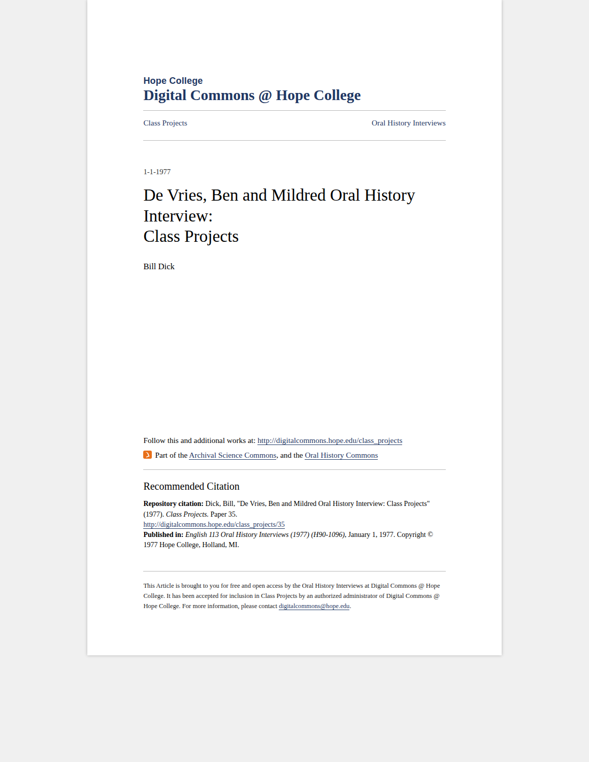Hope College
Digital Commons @ Hope College
Class Projects Oral History Interviews
1-1-1977
De Vries, Ben and Mildred Oral History Interview:
Class Projects
Bill Dick
Follow this and additional works at: http://digitalcommons.hope.edu/class_projects
Part of the Archival Science Commons, and the Oral History Commons
Recommended Citation
Repository citation: Dick, Bill, "De Vries, Ben and Mildred Oral History Interview: Class Projects" (1977). Class Projects. Paper 35.
http://digitalcommons.hope.edu/class_projects/35
Published in: English 113 Oral History Interviews (1977) (H90-1096), January 1, 1977. Copyright © 1977 Hope College, Holland, MI.
This Article is brought to you for free and open access by the Oral History Interviews at Digital Commons @ Hope College. It has been accepted for inclusion in Class Projects by an authorized administrator of Digital Commons @ Hope College. For more information, please contact digitalcommons@hope.edu.